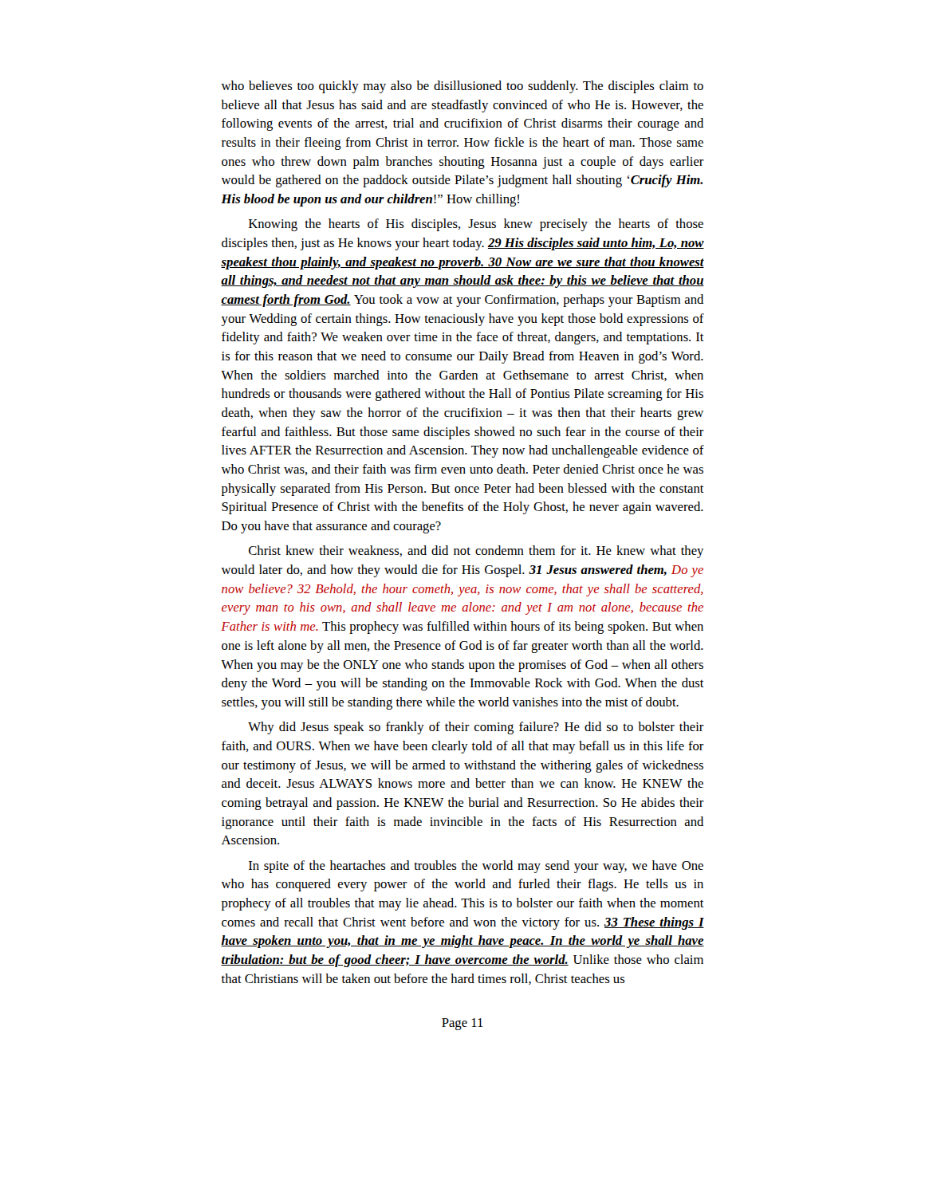who believes too quickly may also be disillusioned too suddenly. The disciples claim to believe all that Jesus has said and are steadfastly convinced of who He is. However, the following events of the arrest, trial and crucifixion of Christ disarms their courage and results in their fleeing from Christ in terror. How fickle is the heart of man. Those same ones who threw down palm branches shouting Hosanna just a couple of days earlier would be gathered on the paddock outside Pilate’s judgment hall shouting ‘Crucify Him. His blood be upon us and our children!” How chilling!
Knowing the hearts of His disciples, Jesus knew precisely the hearts of those disciples then, just as He knows your heart today. 29 His disciples said unto him, Lo, now speakest thou plainly, and speakest no proverb. 30 Now are we sure that thou knowest all things, and needest not that any man should ask thee: by this we believe that thou camest forth from God. You took a vow at your Confirmation, perhaps your Baptism and your Wedding of certain things. How tenaciously have you kept those bold expressions of fidelity and faith? We weaken over time in the face of threat, dangers, and temptations. It is for this reason that we need to consume our Daily Bread from Heaven in god’s Word. When the soldiers marched into the Garden at Gethsemane to arrest Christ, when hundreds or thousands were gathered without the Hall of Pontius Pilate screaming for His death, when they saw the horror of the crucifixion – it was then that their hearts grew fearful and faithless. But those same disciples showed no such fear in the course of their lives AFTER the Resurrection and Ascension. They now had unchallengeable evidence of who Christ was, and their faith was firm even unto death. Peter denied Christ once he was physically separated from His Person. But once Peter had been blessed with the constant Spiritual Presence of Christ with the benefits of the Holy Ghost, he never again wavered. Do you have that assurance and courage?
Christ knew their weakness, and did not condemn them for it. He knew what they would later do, and how they would die for His Gospel. 31 Jesus answered them, Do ye now believe? 32 Behold, the hour cometh, yea, is now come, that ye shall be scattered, every man to his own, and shall leave me alone: and yet I am not alone, because the Father is with me. This prophecy was fulfilled within hours of its being spoken. But when one is left alone by all men, the Presence of God is of far greater worth than all the world. When you may be the ONLY one who stands upon the promises of God – when all others deny the Word – you will be standing on the Immovable Rock with God. When the dust settles, you will still be standing there while the world vanishes into the mist of doubt.
Why did Jesus speak so frankly of their coming failure? He did so to bolster their faith, and OURS. When we have been clearly told of all that may befall us in this life for our testimony of Jesus, we will be armed to withstand the withering gales of wickedness and deceit. Jesus ALWAYS knows more and better than we can know. He KNEW the coming betrayal and passion. He KNEW the burial and Resurrection. So He abides their ignorance until their faith is made invincible in the facts of His Resurrection and Ascension.
In spite of the heartaches and troubles the world may send your way, we have One who has conquered every power of the world and furled their flags. He tells us in prophecy of all troubles that may lie ahead. This is to bolster our faith when the moment comes and recall that Christ went before and won the victory for us. 33 These things I have spoken unto you, that in me ye might have peace. In the world ye shall have tribulation: but be of good cheer; I have overcome the world. Unlike those who claim that Christians will be taken out before the hard times roll, Christ teaches us
Page 11